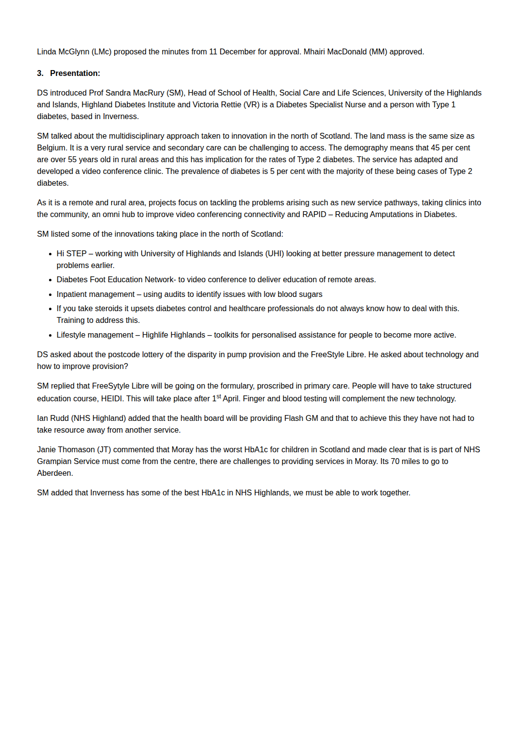Linda McGlynn (LMc) proposed the minutes from 11 December for approval. Mhairi MacDonald (MM) approved.
3. Presentation:
DS introduced Prof Sandra MacRury (SM), Head of School of Health, Social Care and Life Sciences, University of the Highlands and Islands, Highland Diabetes Institute and Victoria Rettie (VR) is a Diabetes Specialist Nurse and a person with Type 1 diabetes, based in Inverness.
SM talked about the multidisciplinary approach taken to innovation in the north of Scotland. The land mass is the same size as Belgium. It is a very rural service and secondary care can be challenging to access. The demography means that 45 per cent are over 55 years old in rural areas and this has implication for the rates of Type 2 diabetes. The service has adapted and developed a video conference clinic. The prevalence of diabetes is 5 per cent with the majority of these being cases of Type 2 diabetes.
As it is a remote and rural area, projects focus on tackling the problems arising such as new service pathways, taking clinics into the community, an omni hub to improve video conferencing connectivity and RAPID – Reducing Amputations in Diabetes.
SM listed some of the innovations taking place in the north of Scotland:
Hi STEP – working with University of Highlands and Islands (UHI) looking at better pressure management to detect problems earlier.
Diabetes Foot Education Network- to video conference to deliver education of remote areas.
Inpatient management – using audits to identify issues with low blood sugars
If you take steroids it upsets diabetes control and healthcare professionals do not always know how to deal with this. Training to address this.
Lifestyle management – Highlife Highlands – toolkits for personalised assistance for people to become more active.
DS asked about the postcode lottery of the disparity in pump provision and the FreeStyle Libre. He asked about technology and how to improve provision?
SM replied that FreeSytyle Libre will be going on the formulary, proscribed in primary care. People will have to take structured education course, HEIDI. This will take place after 1st April. Finger and blood testing will complement the new technology.
Ian Rudd (NHS Highland) added that the health board will be providing Flash GM and that to achieve this they have not had to take resource away from another service.
Janie Thomason (JT) commented that Moray has the worst HbA1c for children in Scotland and made clear that is is part of NHS Grampian Service must come from the centre, there are challenges to providing services in Moray. Its 70 miles to go to Aberdeen.
SM added that Inverness has some of the best HbA1c in NHS Highlands, we must be able to work together.